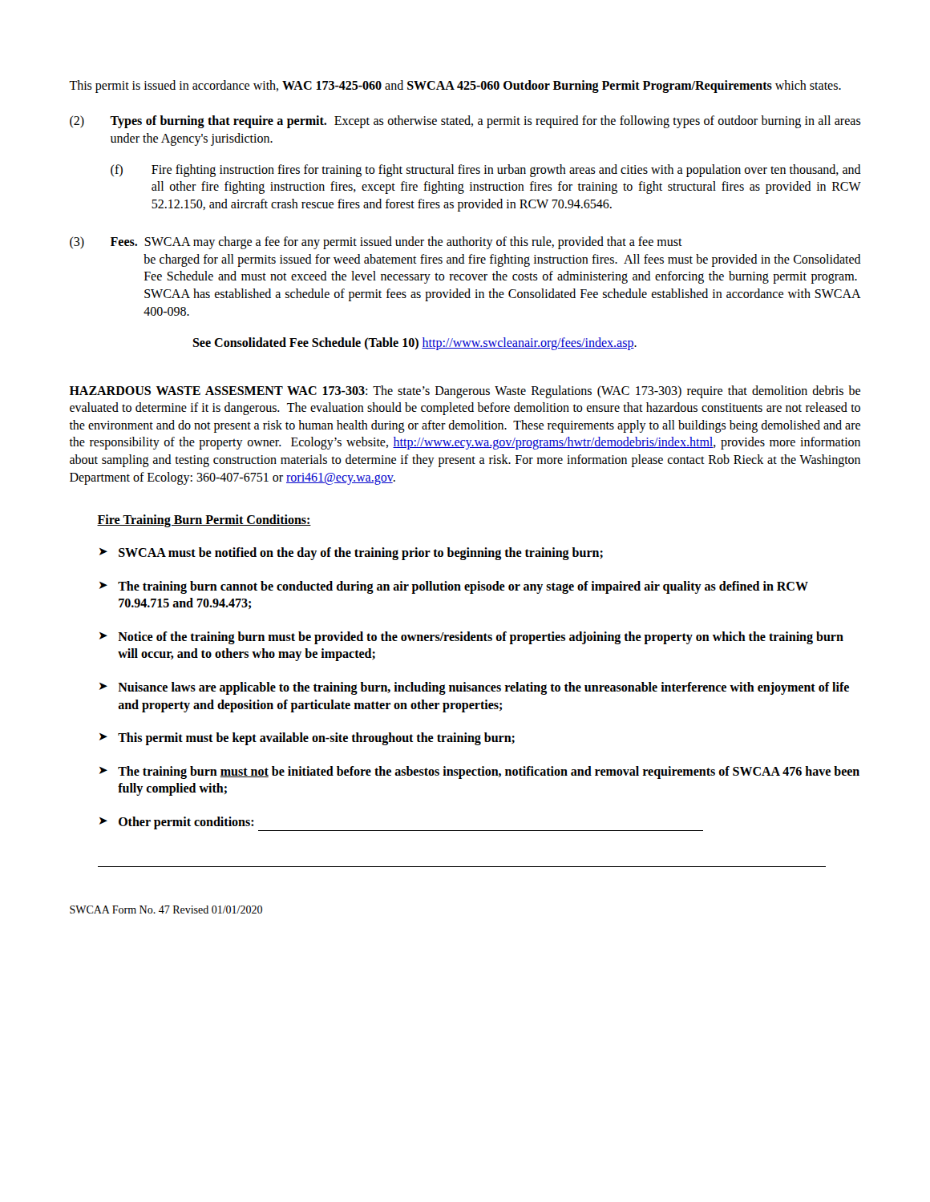This permit is issued in accordance with, WAC 173-425-060 and SWCAA 425-060 Outdoor Burning Permit Program/Requirements which states.
(2)
Types of burning that require a permit. Except as otherwise stated, a permit is required for the following types of outdoor burning in all areas under the Agency's jurisdiction.
(f)
Fire fighting instruction fires for training to fight structural fires in urban growth areas and cities with a population over ten thousand, and all other fire fighting instruction fires, except fire fighting instruction fires for training to fight structural fires as provided in RCW 52.12.150, and aircraft crash rescue fires and forest fires as provided in RCW 70.94.6546.
(3)
Fees. SWCAA may charge a fee for any permit issued under the authority of this rule, provided that a fee must
be charged for all permits issued for weed abatement fires and fire fighting instruction fires. All fees must be provided in the Consolidated Fee Schedule and must not exceed the level necessary to recover the costs of administering and enforcing the burning permit program. SWCAA has established a schedule of permit fees as provided in the Consolidated Fee schedule established in accordance with SWCAA 400-098.
See Consolidated Fee Schedule (Table 10) http://www.swcleanair.org/fees/index.asp.
HAZARDOUS WASTE ASSESMENT WAC 173-303: The state’s Dangerous Waste Regulations (WAC 173-303) require that demolition debris be evaluated to determine if it is dangerous. The evaluation should be completed before demolition to ensure that hazardous constituents are not released to the environment and do not present a risk to human health during or after demolition. These requirements apply to all buildings being demolished and are the responsibility of the property owner. Ecology’s website, http://www.ecy.wa.gov/programs/hwtr/demodebris/index.html, provides more information about sampling and testing construction materials to determine if they present a risk. For more information please contact Rob Rieck at the Washington Department of Ecology: 360-407-6751 or rori461@ecy.wa.gov.
Fire Training Burn Permit Conditions:
SWCAA must be notified on the day of the training prior to beginning the training burn;
The training burn cannot be conducted during an air pollution episode or any stage of impaired air quality as defined in RCW 70.94.715 and 70.94.473;
Notice of the training burn must be provided to the owners/residents of properties adjoining the property on which the training burn will occur, and to others who may be impacted;
Nuisance laws are applicable to the training burn, including nuisances relating to the unreasonable interference with enjoyment of life and property and deposition of particulate matter on other properties;
This permit must be kept available on-site throughout the training burn;
The training burn must not be initiated before the asbestos inspection, notification and removal requirements of SWCAA 476 have been fully complied with;
Other permit conditions:
SWCAA Form No. 47 Revised 01/01/2020